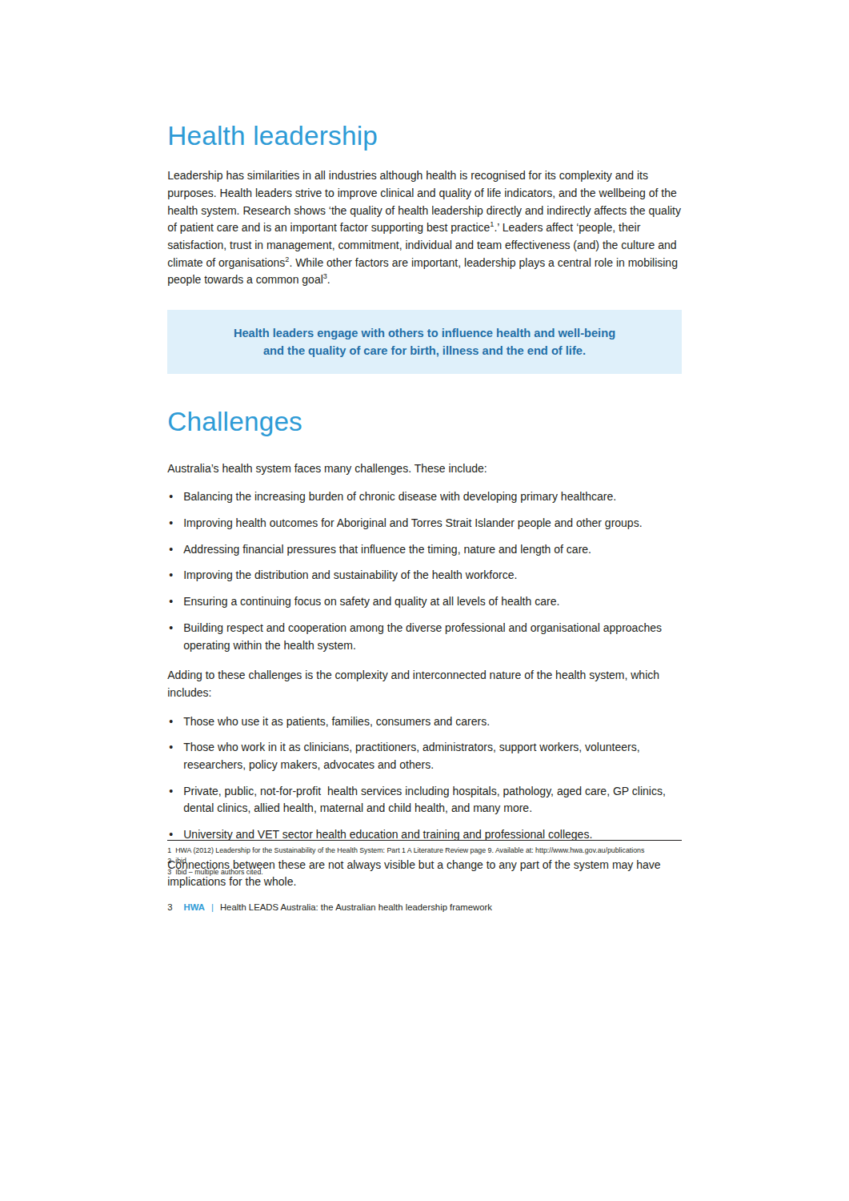Health leadership
Leadership has similarities in all industries although health is recognised for its complexity and its purposes. Health leaders strive to improve clinical and quality of life indicators, and the wellbeing of the health system. Research shows ‘the quality of health leadership directly and indirectly affects the quality of patient care and is an important factor supporting best practice1.’ Leaders affect ‘people, their satisfaction, trust in management, commitment, individual and team effectiveness (and) the culture and climate of organisations2. While other factors are important, leadership plays a central role in mobilising people towards a common goal3.
Health leaders engage with others to influence health and well-being
and the quality of care for birth, illness and the end of life.
Challenges
Australia’s health system faces many challenges. These include:
Balancing the increasing burden of chronic disease with developing primary healthcare.
Improving health outcomes for Aboriginal and Torres Strait Islander people and other groups.
Addressing financial pressures that influence the timing, nature and length of care.
Improving the distribution and sustainability of the health workforce.
Ensuring a continuing focus on safety and quality at all levels of health care.
Building respect and cooperation among the diverse professional and organisational approaches operating within the health system.
Adding to these challenges is the complexity and interconnected nature of the health system, which includes:
Those who use it as patients, families, consumers and carers.
Those who work in it as clinicians, practitioners, administrators, support workers, volunteers, researchers, policy makers, advocates and others.
Private, public, not-for-profit health services including hospitals, pathology, aged care, GP clinics, dental clinics, allied health, maternal and child health, and many more.
University and VET sector health education and training and professional colleges.
Connections between these are not always visible but a change to any part of the system may have implications for the whole.
1 HWA (2012) Leadership for the Sustainability of the Health System: Part 1 A Literature Review page 9. Available at: http://www.hwa.gov.au/publications
2ibid
3 Ibid – multiple authors cited.
3 HWA|Health LEADS Australia: the Australian health leadership framework